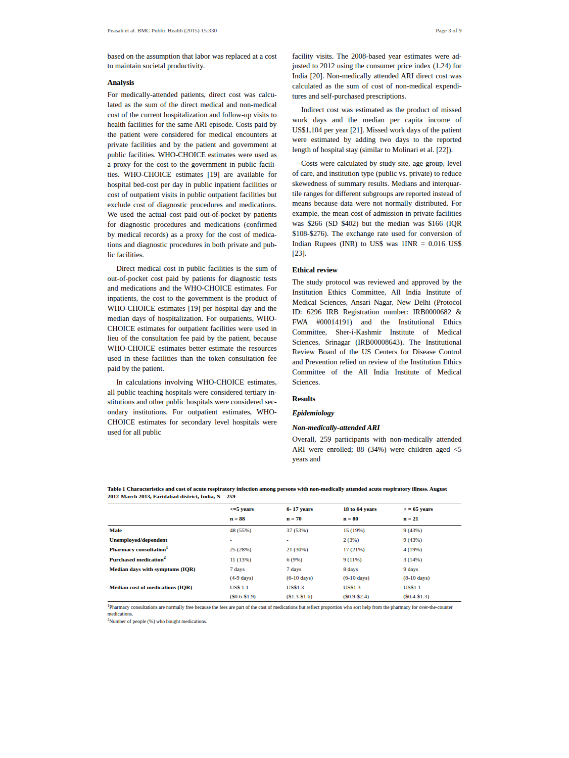Peasah et al. BMC Public Health (2015) 15:330
Page 3 of 9
based on the assumption that labor was replaced at a cost to maintain societal productivity.
Analysis
For medically-attended patients, direct cost was calculated as the sum of the direct medical and non-medical cost of the current hospitalization and follow-up visits to health facilities for the same ARI episode. Costs paid by the patient were considered for medical encounters at private facilities and by the patient and government at public facilities. WHO-CHOICE estimates were used as a proxy for the cost to the government in public facilities. WHO-CHOICE estimates [19] are available for hospital bed-cost per day in public inpatient facilities or cost of outpatient visits in public outpatient facilities but exclude cost of diagnostic procedures and medications. We used the actual cost paid out-of-pocket by patients for diagnostic procedures and medications (confirmed by medical records) as a proxy for the cost of medications and diagnostic procedures in both private and public facilities.
Direct medical cost in public facilities is the sum of out-of-pocket cost paid by patients for diagnostic tests and medications and the WHO-CHOICE estimates. For inpatients, the cost to the government is the product of WHO-CHOICE estimates [19] per hospital day and the median days of hospitalization. For outpatients, WHO-CHOICE estimates for outpatient facilities were used in lieu of the consultation fee paid by the patient, because WHO-CHOICE estimates better estimate the resources used in these facilities than the token consultation fee paid by the patient.
In calculations involving WHO-CHOICE estimates, all public teaching hospitals were considered tertiary institutions and other public hospitals were considered secondary institutions. For outpatient estimates, WHO-CHOICE estimates for secondary level hospitals were used for all public
facility visits. The 2008-based year estimates were adjusted to 2012 using the consumer price index (1.24) for India [20]. Non-medically attended ARI direct cost was calculated as the sum of cost of non-medical expenditures and self-purchased prescriptions.
Indirect cost was estimated as the product of missed work days and the median per capita income of US$1,104 per year [21]. Missed work days of the patient were estimated by adding two days to the reported length of hospital stay (similar to Molinari et al. [22]).
Costs were calculated by study site, age group, level of care, and institution type (public vs. private) to reduce skewedness of summary results. Medians and interquartile ranges for different subgroups are reported instead of means because data were not normally distributed. For example, the mean cost of admission in private facilities was $266 (SD $402) but the median was $166 (IQR $108-$276). The exchange rate used for conversion of Indian Rupees (INR) to US$ was 1INR = 0.016 US$ [23].
Ethical review
The study protocol was reviewed and approved by the Institution Ethics Committee, All India Institute of Medical Sciences, Ansari Nagar, New Delhi (Protocol ID: 6296 IRB Registration number: IRB0000682 & FWA #00014191) and the Institutional Ethics Committee, Sher-i-Kashmir Institute of Medical Sciences, Srinagar (IRB00008643). The Institutional Review Board of the US Centers for Disease Control and Prevention relied on review of the Institution Ethics Committee of the All India Institute of Medical Sciences.
Results
Epidemiology
Non-medically-attended ARI
Overall, 259 participants with non-medically attended ARI were enrolled; 88 (34%) were children aged <5 years and
Table 1 Characteristics and cost of acute respiratory infection among persons with non-medically attended acute respiratory illness, August 2012-March 2013, Faridabad district, India, N = 259
| | <=5 years | 6- 17 years | 18 to 64 years | > = 65 years |
| --- | --- | --- | --- | --- |
| | n = 88 | n = 70 | n = 80 | n = 21 |
| Male | 48 (55%) | 37 (53%) | 15 (19%) | 9 (43%) |
| Unemployed/dependent | - | - | 2 (3%) | 9 (43%) |
| Pharmacy consultation 1 | 25 (28%) | 21 (30%) | 17 (21%) | 4 (19%) |
| Purchased medication 2 | 11 (13%) | 6 (9%) | 9 (11%) | 3 (14%) |
| Median days with symptoms (IQR) | 7 days | 7 days | 8 days | 9 days |
| | (4-9 days) | (6-10 days) | (6-10 days) | (8-10 days) |
| Median cost of medications (IQR) | US$ 1.1 | US$1.3 | US$1.3 | US$1.1 |
| | ($0.6-$1.9) | ($1.3-$1.6) | ($0.9-$2.4) | ($0.4-$1.3) |
1Pharmacy consultations are normally free because the fees are part of the cost of medications but reflect proportion who sort help from the pharmacy for over-the-counter medications.
2Number of people (%) who bought medications.